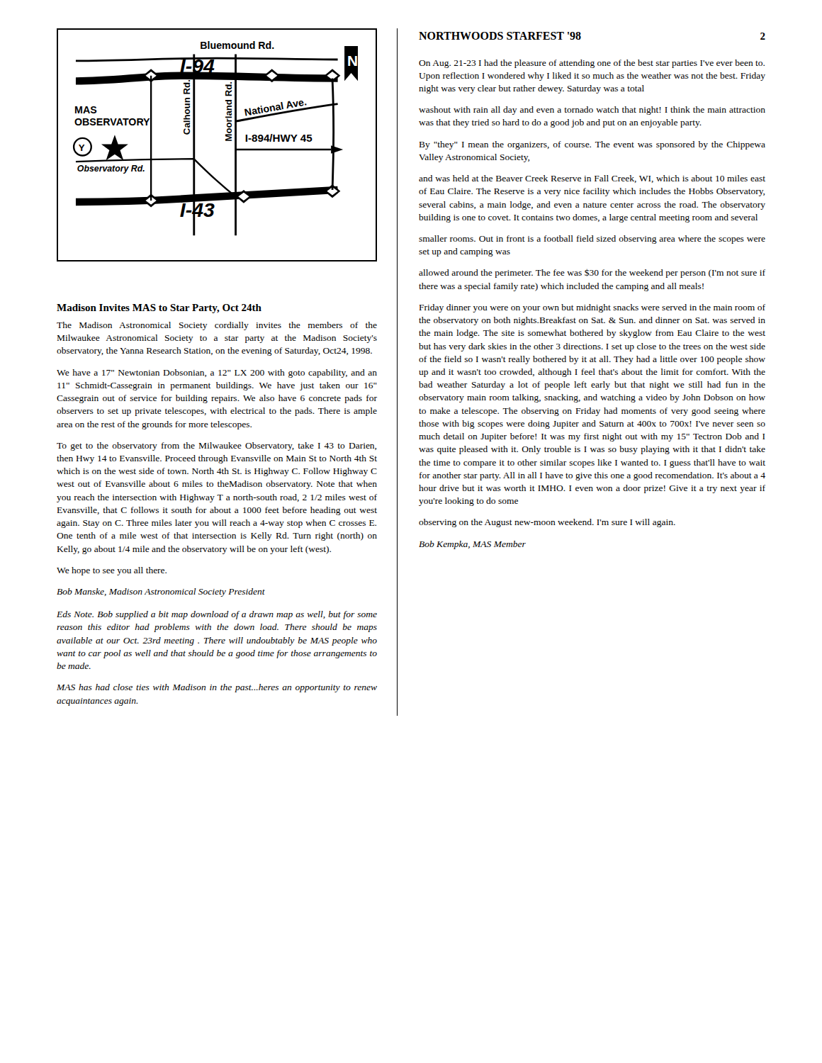N Bluemound Rd. I-94 Calhoun Rd. Moorland Rd. MAS OBSERVATORY Y Observatory Rd. National Ave. I-894/HWY 45 I-43
Madison Invites MAS to Star Party, Oct 24th
The Madison Astronomical Society cordially invites the members of the Milwaukee Astronomical Society to a star party at the Madison Society's observatory, the Yanna Research Station, on the evening of Saturday, Oct24, 1998.
We have a 17" Newtonian Dobsonian, a 12" LX 200 with goto capability, and an 11" Schmidt-Cassegrain in permanent buildings. We have just taken our 16" Cassegrain out of service for building repairs. We also have 6 concrete pads for observers to set up private telescopes, with electrical to the pads. There is ample area on the rest of the grounds for more telescopes.
To get to the observatory from the Milwaukee Observatory, take I 43 to Darien, then Hwy 14 to Evansville. Proceed through Evansville on Main St to North 4th St which is on the west side of town. North 4th St. is Highway C. Follow Highway C west out of Evansville about 6 miles to theMadison observatory. Note that when you reach the intersection with Highway T a north-south road, 2 1/2 miles west of Evansville, that C follows it south for about a 1000 feet before heading out west again. Stay on C. Three miles later you will reach a 4-way stop when C crosses E. One tenth of a mile west of that intersection is Kelly Rd. Turn right (north) on Kelly, go about 1/4 mile and the observatory will be on your left (west).
We hope to see you all there.
Bob Manske, Madison Astronomical Society President
Eds Note. Bob supplied a bit map download of a drawn map as well, but for some reason this editor had problems with the down load. There should be maps available at our Oct. 23rd meeting . There will undoubtably be MAS people who want to car pool as well and that should be a good time for those arrangements to be made.
MAS has had close ties with Madison in the past...heres an opportunity to renew acquaintances again.
NORTHWOODS STARFEST '982
On Aug. 21-23 I had the pleasure of attending one of the best star parties I've ever been to. Upon reflection I wondered why I liked it so much as the weather was not the best. Friday night was very clear but rather dewey. Saturday was a total
washout with rain all day and even a tornado watch that night! I think the main attraction was that they tried so hard to do a good job and put on an enjoyable party.
By "they" I mean the organizers, of course. The event was sponsored by the Chippewa Valley Astronomical Society,
and was held at the Beaver Creek Reserve in Fall Creek, WI, which is about 10 miles east of Eau Claire. The Reserve is a very nice facility which includes the Hobbs Observatory, several cabins, a main lodge, and even a nature center across the road. The observatory building is one to covet. It contains two domes, a large central meeting room and several
smaller rooms. Out in front is a football field sized observing area where the scopes were set up and camping was
allowed around the perimeter. The fee was $30 for the weekend per person (I'm not sure if there was a special family rate) which included the camping and all meals!
Friday dinner you were on your own but midnight snacks were served in the main room of the observatory on both nights.Breakfast on Sat. & Sun. and dinner on Sat. was served in the main lodge. The site is somewhat bothered by skyglow from Eau Claire to the west but has very dark skies in the other 3 directions. I set up close to the trees on the west side of the field so I wasn't really bothered by it at all. They had a little over 100 people show up and it wasn't too crowded, although I feel that's about the limit for comfort. With the bad weather Saturday a lot of people left early but that night we still had fun in the observatory main room talking, snacking, and watching a video by John Dobson on how to make a telescope. The observing on Friday had moments of very good seeing where those with big scopes were doing Jupiter and Saturn at 400x to 700x! I've never seen so much detail on Jupiter before! It was my first night out with my 15" Tectron Dob and I was quite pleased with it. Only trouble is I was so busy playing with it that I didn't take the time to compare it to other similar scopes like I wanted to. I guess that'll have to wait for another star party. All in all I have to give this one a good recomendation. It's about a 4 hour drive but it was worth it IMHO. I even won a door prize! Give it a try next year if you're looking to do some
observing on the August new-moon weekend. I'm sure I will again.
Bob Kempka, MAS Member